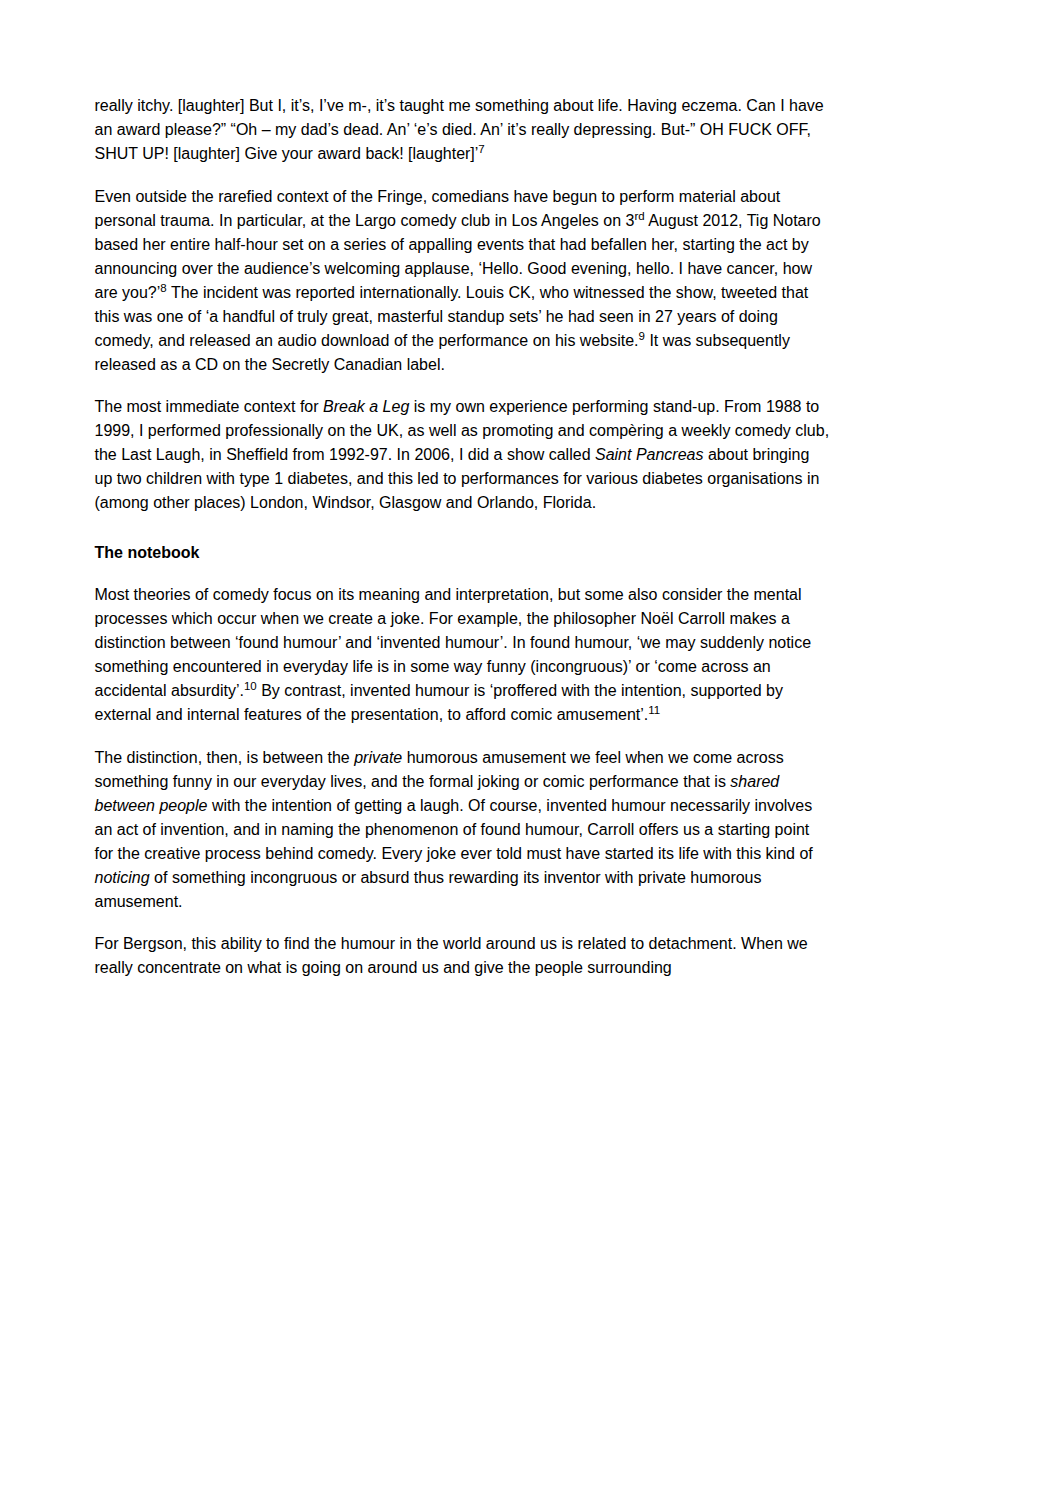really itchy. [laughter] But I, it’s, I’ve m-, it’s taught me something about life. Having eczema. Can I have an award please?” “Oh – my dad’s dead. An’ ‘e’s died. An’ it’s really depressing. But-” OH FUCK OFF, SHUT UP! [laughter] Give your award back! [laughter]’7
Even outside the rarefied context of the Fringe, comedians have begun to perform material about personal trauma. In particular, at the Largo comedy club in Los Angeles on 3rd August 2012, Tig Notaro based her entire half-hour set on a series of appalling events that had befallen her, starting the act by announcing over the audience’s welcoming applause, ‘Hello. Good evening, hello. I have cancer, how are you?’8 The incident was reported internationally. Louis CK, who witnessed the show, tweeted that this was one of ‘a handful of truly great, masterful standup sets’ he had seen in 27 years of doing comedy, and released an audio download of the performance on his website.9 It was subsequently released as a CD on the Secretly Canadian label.
The most immediate context for Break a Leg is my own experience performing stand-up. From 1988 to 1999, I performed professionally on the UK, as well as promoting and compèring a weekly comedy club, the Last Laugh, in Sheffield from 1992-97. In 2006, I did a show called Saint Pancreas about bringing up two children with type 1 diabetes, and this led to performances for various diabetes organisations in (among other places) London, Windsor, Glasgow and Orlando, Florida.
The notebook
Most theories of comedy focus on its meaning and interpretation, but some also consider the mental processes which occur when we create a joke. For example, the philosopher Noël Carroll makes a distinction between ‘found humour’ and ‘invented humour’. In found humour, ‘we may suddenly notice something encountered in everyday life is in some way funny (incongruous)’ or ‘come across an accidental absurdity’.10 By contrast, invented humour is ‘proffered with the intention, supported by external and internal features of the presentation, to afford comic amusement’.11
The distinction, then, is between the private humorous amusement we feel when we come across something funny in our everyday lives, and the formal joking or comic performance that is shared between people with the intention of getting a laugh. Of course, invented humour necessarily involves an act of invention, and in naming the phenomenon of found humour, Carroll offers us a starting point for the creative process behind comedy. Every joke ever told must have started its life with this kind of noticing of something incongruous or absurd thus rewarding its inventor with private humorous amusement.
For Bergson, this ability to find the humour in the world around us is related to detachment. When we really concentrate on what is going on around us and give the people surrounding